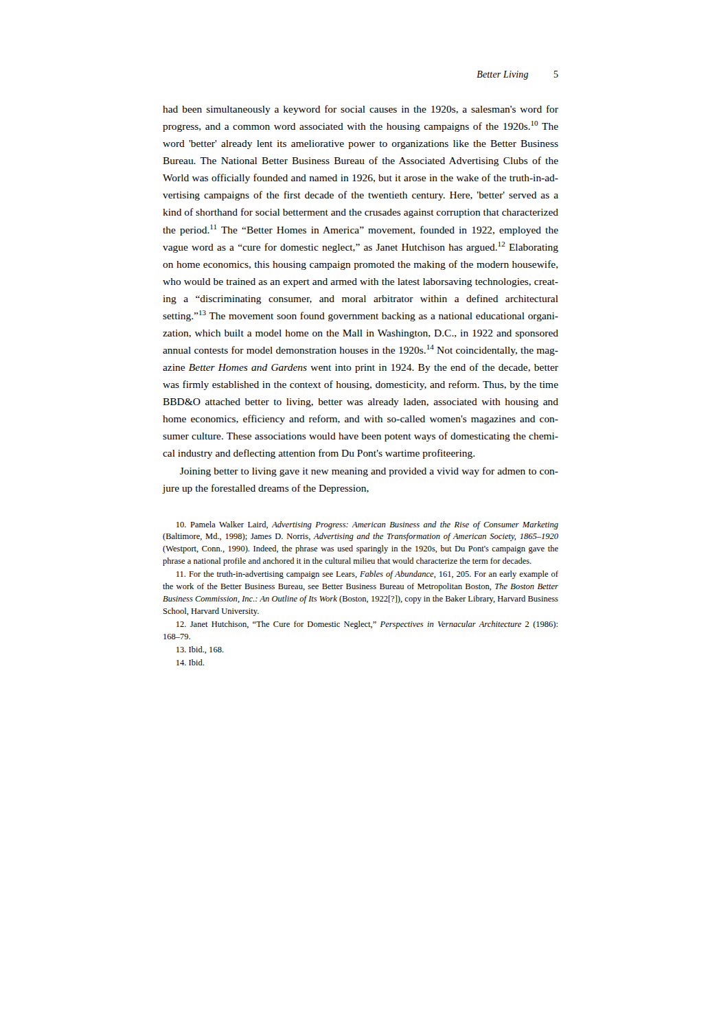Better Living 5
had been simultaneously a keyword for social causes in the 1920s, a salesman's word for progress, and a common word associated with the housing campaigns of the 1920s.10 The word 'better' already lent its ameliorative power to organizations like the Better Business Bureau. The National Better Business Bureau of the Associated Advertising Clubs of the World was officially founded and named in 1926, but it arose in the wake of the truth-in-advertising campaigns of the first decade of the twentieth century. Here, 'better' served as a kind of shorthand for social betterment and the crusades against corruption that characterized the period.11 The “Better Homes in America” movement, founded in 1922, employed the vague word as a “cure for domestic neglect,” as Janet Hutchison has argued.12 Elaborating on home economics, this housing campaign promoted the making of the modern housewife, who would be trained as an expert and armed with the latest laborsaving technologies, creating a “discriminating consumer, and moral arbitrator within a defined architectural setting.”13 The movement soon found government backing as a national educational organization, which built a model home on the Mall in Washington, D.C., in 1922 and sponsored annual contests for model demonstration houses in the 1920s.14 Not coincidentally, the magazine Better Homes and Gardens went into print in 1924. By the end of the decade, better was firmly established in the context of housing, domesticity, and reform. Thus, by the time BBD&O attached better to living, better was already laden, associated with housing and home economics, efficiency and reform, and with so-called women's magazines and consumer culture. These associations would have been potent ways of domesticating the chemical industry and deflecting attention from Du Pont's wartime profiteering.
Joining better to living gave it new meaning and provided a vivid way for admen to conjure up the forestalled dreams of the Depression,
10. Pamela Walker Laird, Advertising Progress: American Business and the Rise of Consumer Marketing (Baltimore, Md., 1998); James D. Norris, Advertising and the Transformation of American Society, 1865–1920 (Westport, Conn., 1990). Indeed, the phrase was used sparingly in the 1920s, but Du Pont's campaign gave the phrase a national profile and anchored it in the cultural milieu that would characterize the term for decades.
11. For the truth-in-advertising campaign see Lears, Fables of Abundance, 161, 205. For an early example of the work of the Better Business Bureau, see Better Business Bureau of Metropolitan Boston, The Boston Better Business Commission, Inc.: An Outline of Its Work (Boston, 1922[?]), copy in the Baker Library, Harvard Business School, Harvard University.
12. Janet Hutchison, “The Cure for Domestic Neglect,” Perspectives in Vernacular Architecture 2 (1986): 168–79.
13. Ibid., 168.
14. Ibid.